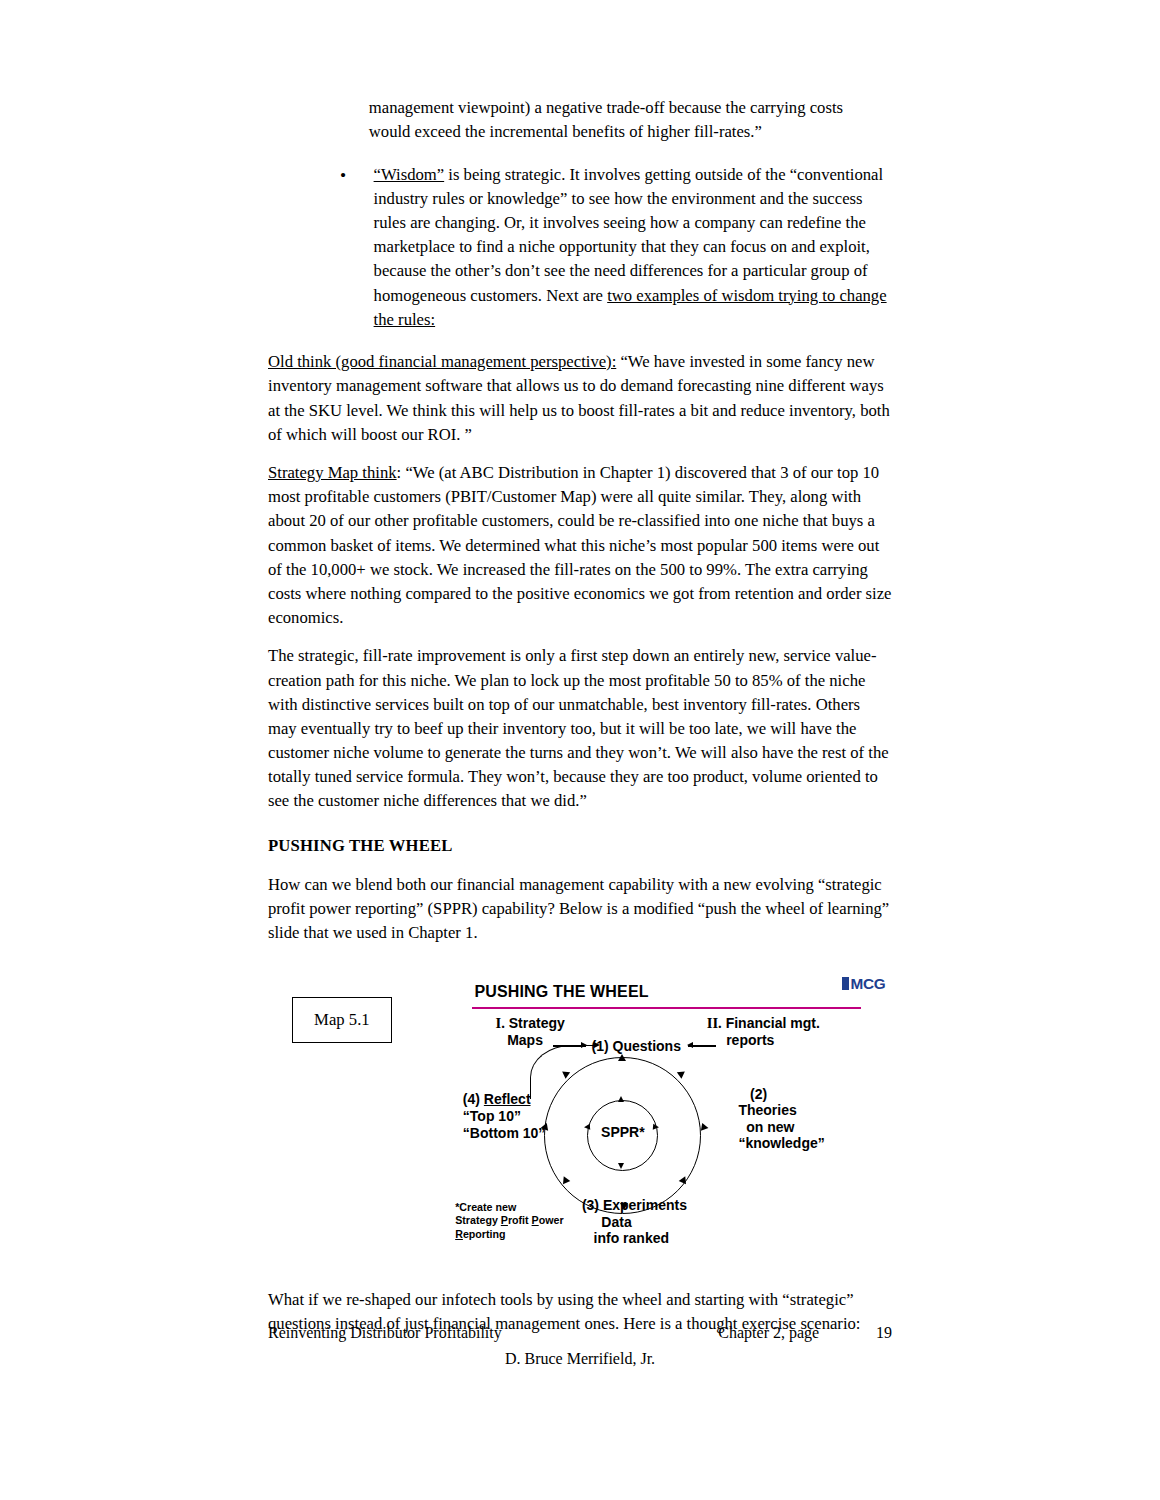management viewpoint) a negative trade-off because the carrying costs would exceed the incremental benefits of higher fill-rates.”
“Wisdom” is being strategic. It involves getting outside of the “conventional industry rules or knowledge” to see how the environment and the success rules are changing. Or, it involves seeing how a company can redefine the marketplace to find a niche opportunity that they can focus on and exploit, because the other’s don’t see the need differences for a particular group of homogeneous customers. Next are two examples of wisdom trying to change the rules:
Old think (good financial management perspective): “We have invested in some fancy new inventory management software that allows us to do demand forecasting nine different ways at the SKU level. We think this will help us to boost fill-rates a bit and reduce inventory, both of which will boost our ROI. ”
Strategy Map think: “We (at ABC Distribution in Chapter 1) discovered that 3 of our top 10 most profitable customers (PBIT/Customer Map) were all quite similar. They, along with about 20 of our other profitable customers, could be re-classified into one niche that buys a common basket of items. We determined what this niche’s most popular 500 items were out of the 10,000+ we stock. We increased the fill-rates on the 500 to 99%. The extra carrying costs where nothing compared to the positive economics we got from retention and order size economics.
The strategic, fill-rate improvement is only a first step down an entirely new, service value-creation path for this niche. We plan to lock up the most profitable 50 to 85% of the niche with distinctive services built on top of our unmatchable, best inventory fill-rates. Others may eventually try to beef up their inventory too, but it will be too late, we will have the customer niche volume to generate the turns and they won’t. We will also have the rest of the totally tuned service formula. They won’t, because they are too product, volume oriented to see the customer niche differences that we did.”
PUSHING THE WHEEL
How can we blend both our financial management capability with a new evolving “strategic profit power reporting” (SPPR) capability? Below is a modified “push the wheel of learning” slide that we used in Chapter 1.
Map 5.1
PUSHING THE WHEEL
MCG
I. Strategy
Maps
II. Financial mgt.
reports
(1) Questions
(4) Reflect
“Top 10”
“Bottom 10”
(2)
Theories
on new
“knowledge”
SPPR*
(3) Experiments
Data
info ranked
*Create new
Strategy Profit Power
Reporting
What if we re-shaped our infotech tools by using the wheel and starting with “strategic” questions instead of just financial management ones. Here is a thought exercise scenario:
Reinventing Distributor Profitability Chapter 2, page 19
D. Bruce Merrifield, Jr.